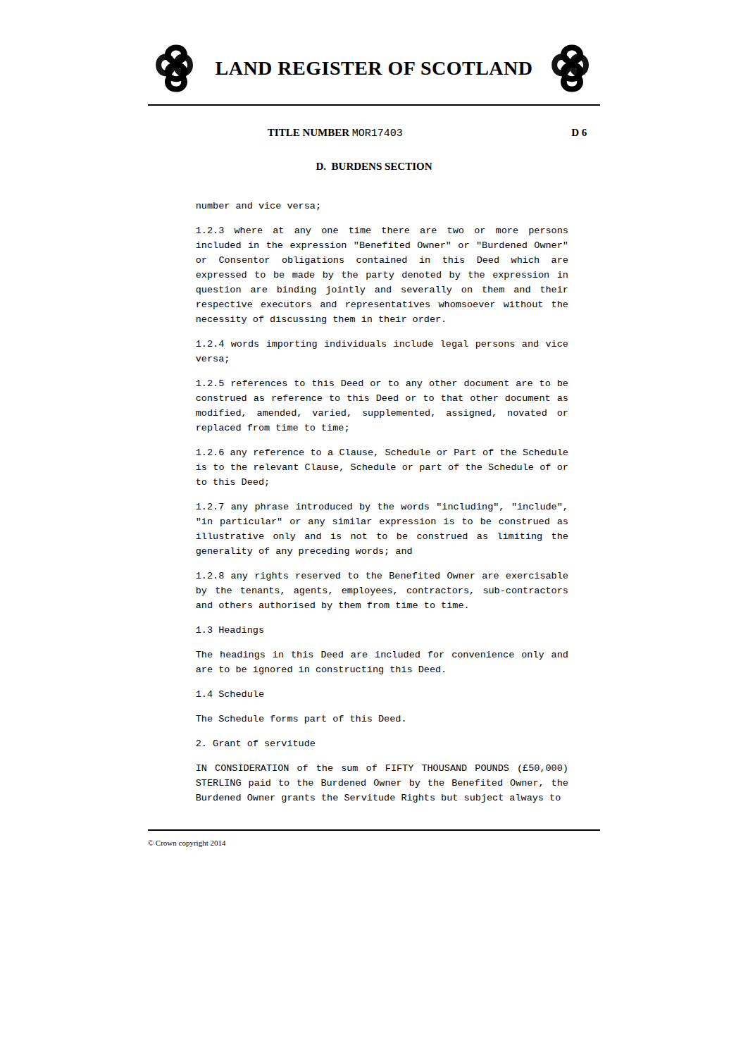LAND REGISTER OF SCOTLAND
TITLE NUMBER MOR17403
D 6
D. BURDENS SECTION
number and vice versa;
1.2.3 where at any one time there are two or more persons included in the expression "Benefited Owner" or "Burdened Owner" or Consentor obligations contained in this Deed which are expressed to be made by the party denoted by the expression in question are binding jointly and severally on them and their respective executors and representatives whomsoever without the necessity of discussing them in their order.
1.2.4 words importing individuals include legal persons and vice versa;
1.2.5 references to this Deed or to any other document are to be construed as reference to this Deed or to that other document as modified, amended, varied, supplemented, assigned, novated or replaced from time to time;
1.2.6 any reference to a Clause, Schedule or Part of the Schedule is to the relevant Clause, Schedule or part of the Schedule of or to this Deed;
1.2.7 any phrase introduced by the words "including", "include", "in particular" or any similar expression is to be construed as illustrative only and is not to be construed as limiting the generality of any preceding words; and
1.2.8 any rights reserved to the Benefited Owner are exercisable by the tenants, agents, employees, contractors, sub-contractors and others authorised by them from time to time.
1.3 Headings
The headings in this Deed are included for convenience only and are to be ignored in constructing this Deed.
1.4 Schedule
The Schedule forms part of this Deed.
2. Grant of servitude
IN CONSIDERATION of the sum of FIFTY THOUSAND POUNDS (£50,000) STERLING paid to the Burdened Owner by the Benefited Owner, the Burdened Owner grants the Servitude Rights but subject always to
© Crown copyright 2014